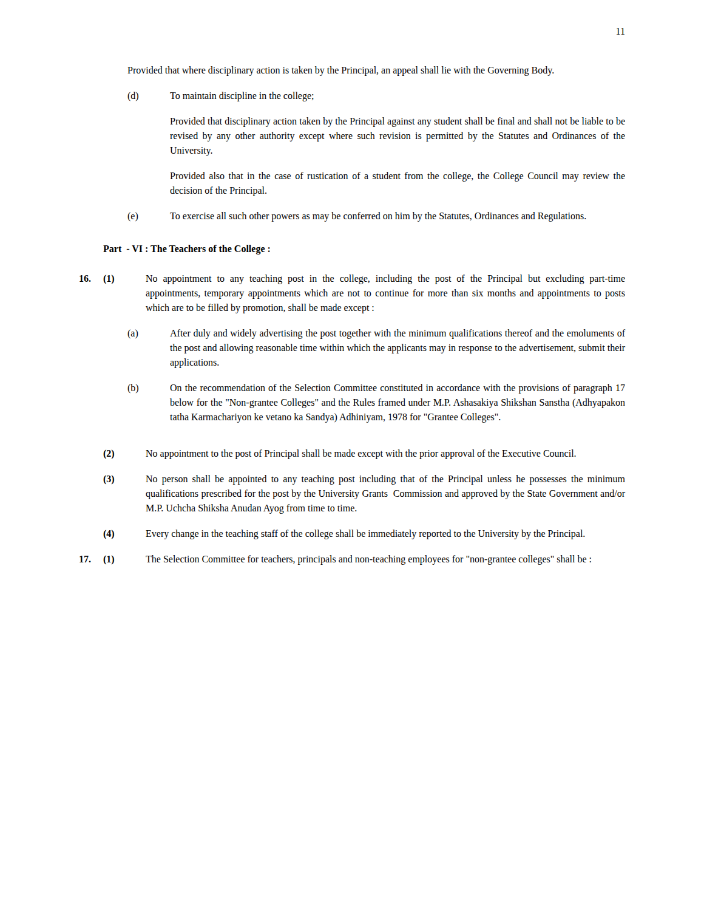11
Provided that where disciplinary action is taken by the Principal, an appeal shall lie with the Governing Body.
(d)
To maintain discipline in the college;
Provided that disciplinary action taken by the Principal against any student shall be final and shall not be liable to be revised by any other authority except where such revision is permitted by the Statutes and Ordinances of the University.
Provided also that in the case of rustication of a student from the college, the College Council may review the decision of the Principal.
(e)
To exercise all such other powers as may be conferred on him by the Statutes, Ordinances and Regulations.
Part - VI : The Teachers of the College :
16.
(1)
No appointment to any teaching post in the college, including the post of the Principal but excluding part-time appointments, temporary appointments which are not to continue for more than six months and appointments to posts which are to be filled by promotion, shall be made except :
(a)
After duly and widely advertising the post together with the minimum qualifications thereof and the emoluments of the post and allowing reasonable time within which the applicants may in response to the advertisement, submit their applications.
(b)
On the recommendation of the Selection Committee constituted in accordance with the provisions of paragraph 17 below for the "Non-grantee Colleges" and the Rules framed under M.P. Ashasakiya Shikshan Sanstha (Adhyapakon tatha Karmachariyon ke vetano ka Sandya) Adhiniyam, 1978 for "Grantee Colleges".
(2)
No appointment to the post of Principal shall be made except with the prior approval of the Executive Council.
(3)
No person shall be appointed to any teaching post including that of the Principal unless he possesses the minimum qualifications prescribed for the post by the University Grants Commission and approved by the State Government and/or M.P. Uchcha Shiksha Anudan Ayog from time to time.
(4)
Every change in the teaching staff of the college shall be immediately reported to the University by the Principal.
17.
(1)
The Selection Committee for teachers, principals and non-teaching employees for "non-grantee colleges" shall be :